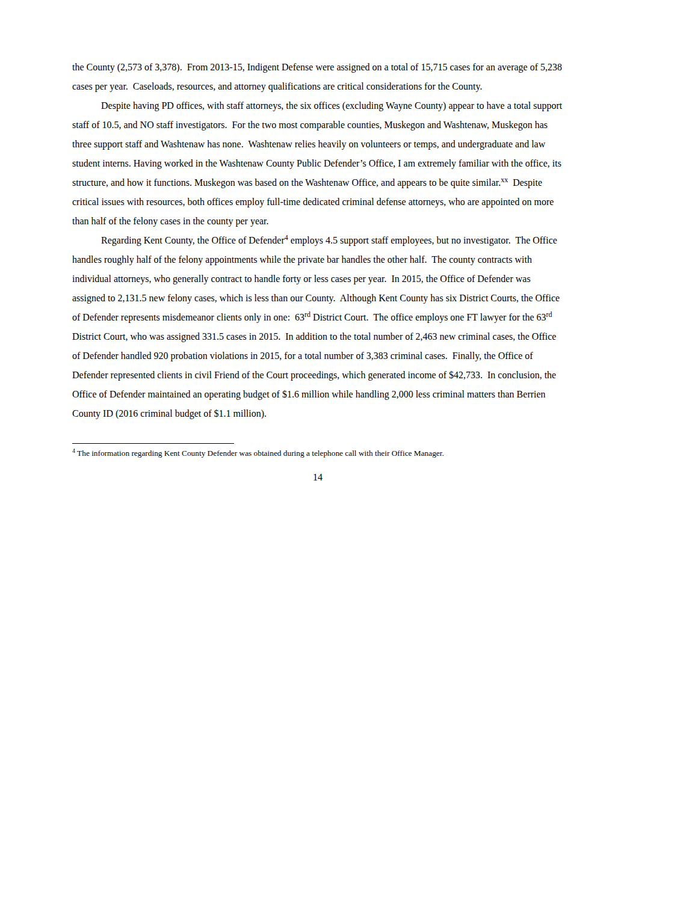the County (2,573 of 3,378). From 2013-15, Indigent Defense were assigned on a total of 15,715 cases for an average of 5,238 cases per year. Caseloads, resources, and attorney qualifications are critical considerations for the County.
Despite having PD offices, with staff attorneys, the six offices (excluding Wayne County) appear to have a total support staff of 10.5, and NO staff investigators. For the two most comparable counties, Muskegon and Washtenaw, Muskegon has three support staff and Washtenaw has none. Washtenaw relies heavily on volunteers or temps, and undergraduate and law student interns. Having worked in the Washtenaw County Public Defender’s Office, I am extremely familiar with the office, its structure, and how it functions. Muskegon was based on the Washtenaw Office, and appears to be quite similar.xx Despite critical issues with resources, both offices employ full-time dedicated criminal defense attorneys, who are appointed on more than half of the felony cases in the county per year.
Regarding Kent County, the Office of Defender4 employs 4.5 support staff employees, but no investigator. The Office handles roughly half of the felony appointments while the private bar handles the other half. The county contracts with individual attorneys, who generally contract to handle forty or less cases per year. In 2015, the Office of Defender was assigned to 2,131.5 new felony cases, which is less than our County. Although Kent County has six District Courts, the Office of Defender represents misdemeanor clients only in one: 63rd District Court. The office employs one FT lawyer for the 63rd District Court, who was assigned 331.5 cases in 2015. In addition to the total number of 2,463 new criminal cases, the Office of Defender handled 920 probation violations in 2015, for a total number of 3,383 criminal cases. Finally, the Office of Defender represented clients in civil Friend of the Court proceedings, which generated income of $42,733. In conclusion, the Office of Defender maintained an operating budget of $1.6 million while handling 2,000 less criminal matters than Berrien County ID (2016 criminal budget of $1.1 million).
4 The information regarding Kent County Defender was obtained during a telephone call with their Office Manager.
14